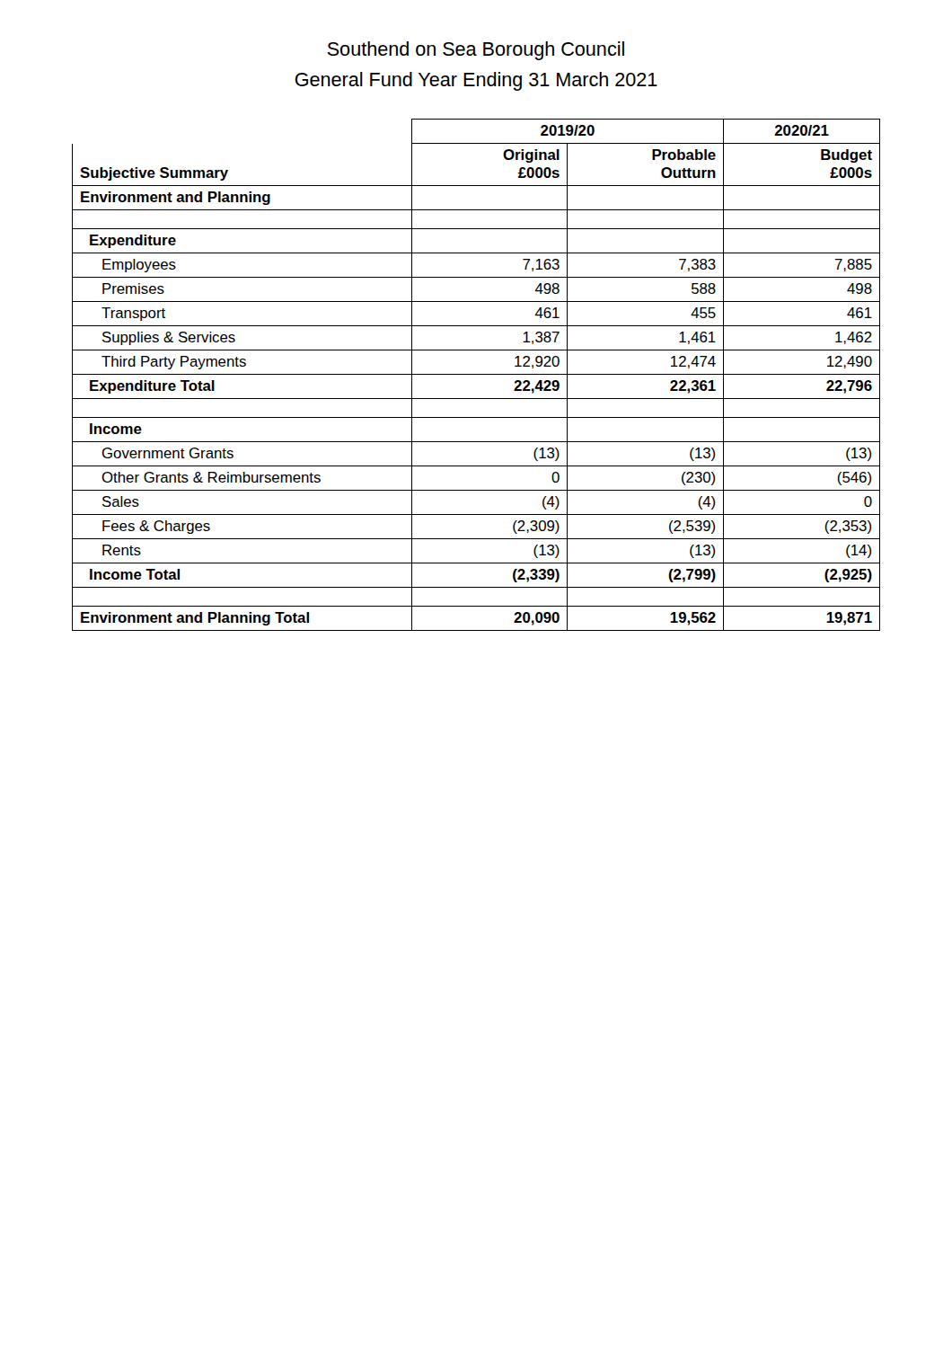Southend on Sea Borough Council
General Fund Year Ending 31 March 2021
| | 2019/20 | 2020/21 |
| --- | --- | --- |
| Subjective Summary | Original £000s | Probable Outturn | Budget £000s |
| Environment and Planning | | | |
| Expenditure | | | |
| Employees | 7,163 | 7,383 | 7,885 |
| Premises | 498 | 588 | 498 |
| Transport | 461 | 455 | 461 |
| Supplies & Services | 1,387 | 1,461 | 1,462 |
| Third Party Payments | 12,920 | 12,474 | 12,490 |
| Expenditure Total | 22,429 | 22,361 | 22,796 |
| Income | | | |
| Government Grants | (13) | (13) | (13) |
| Other Grants & Reimbursements | 0 | (230) | (546) |
| Sales | (4) | (4) | 0 |
| Fees & Charges | (2,309) | (2,539) | (2,353) |
| Rents | (13) | (13) | (14) |
| Income Total | (2,339) | (2,799) | (2,925) |
| Environment and Planning Total | 20,090 | 19,562 | 19,871 |